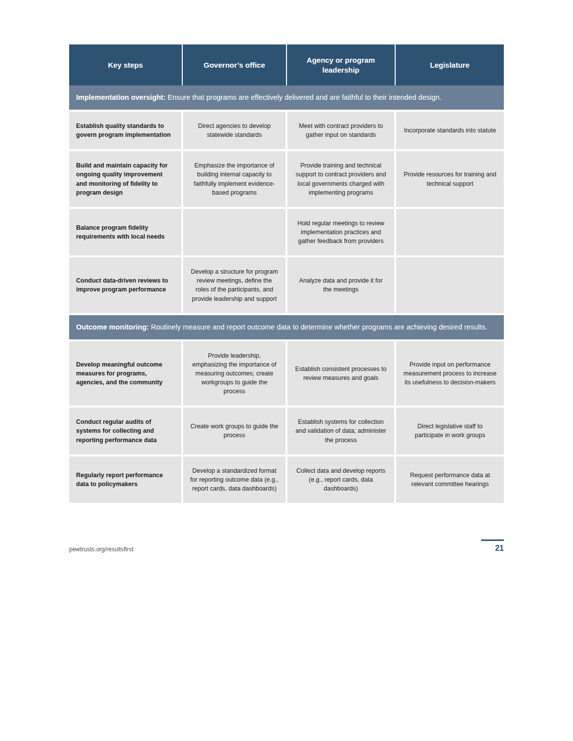| Key steps | Governor’s office | Agency or program leadership | Legislature |
| --- | --- | --- | --- |
| Implementation oversight: Ensure that programs are effectively delivered and are faithful to their intended design. |
| Establish quality standards to govern program implementation | Direct agencies to develop statewide standards | Meet with contract providers to gather input on standards | Incorporate standards into statute |
| Build and maintain capacity for ongoing quality improvement and monitoring of fidelity to program design | Emphasize the importance of building internal capacity to faithfully implement evidence-based programs | Provide training and technical support to contract providers and local governments charged with implementing programs | Provide resources for training and technical support |
| Balance program fidelity requirements with local needs | | Hold regular meetings to review implementation practices and gather feedback from providers | |
| Conduct data-driven reviews to improve program performance | Develop a structure for program review meetings, define the roles of the participants, and provide leadership and support | Analyze data and provide it for the meetings | |
| Outcome monitoring: Routinely measure and report outcome data to determine whether programs are achieving desired results. |
| Develop meaningful outcome measures for programs, agencies, and the community | Provide leadership, emphasizing the importance of measuring outcomes; create workgroups to guide the process | Establish consistent processes to review measures and goals | Provide input on performance measurement process to increase its usefulness to decision-makers |
| Conduct regular audits of systems for collecting and reporting performance data | Create work groups to guide the process | Establish systems for collection and validation of data; administer the process | Direct legislative staff to participate in work groups |
| Regularly report performance data to policymakers | Develop a standardized format for reporting outcome data (e.g., report cards, data dashboards) | Collect data and develop reports (e.g., report cards, data dashboards) | Request performance data at relevant committee hearings |
pewtrusts.org/resultsfirst
21